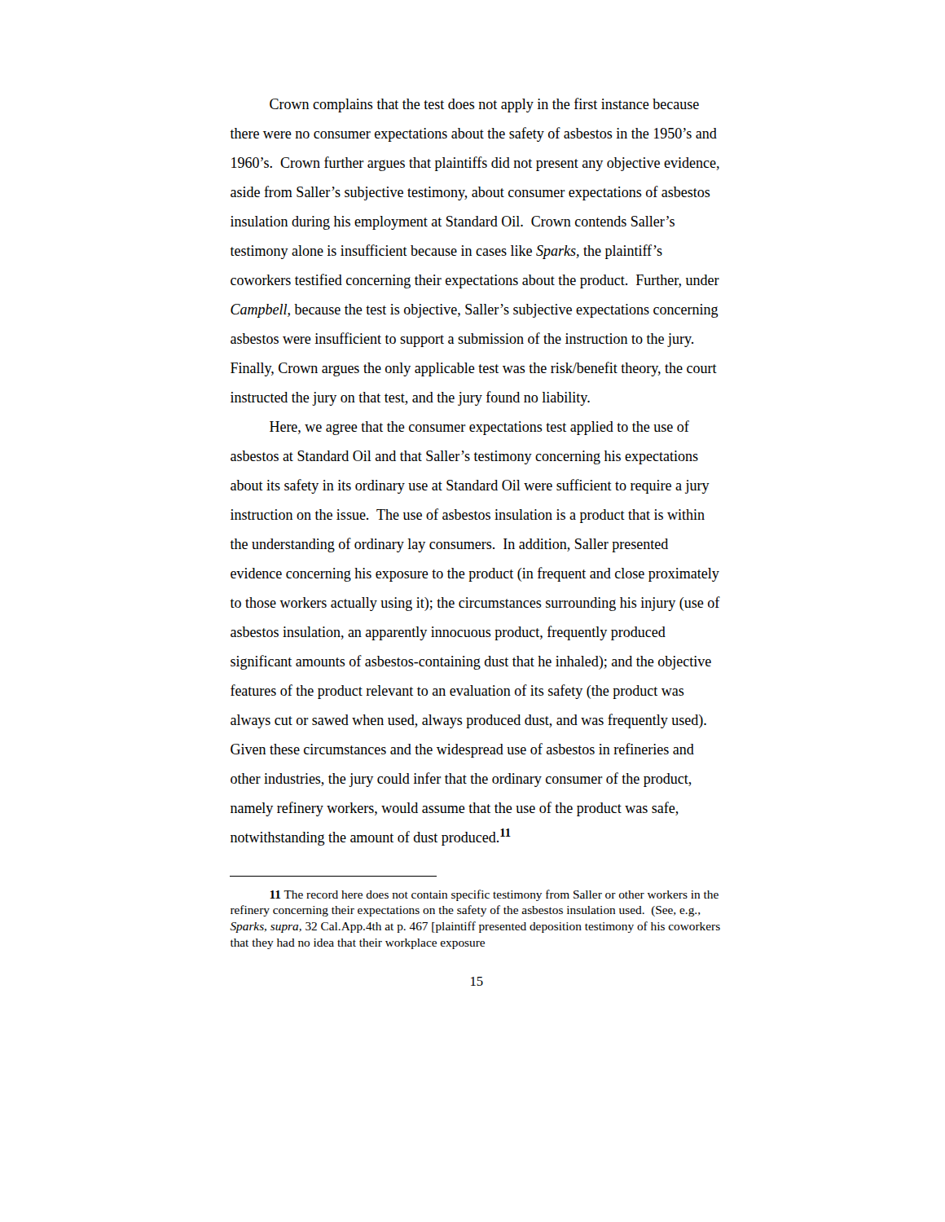Crown complains that the test does not apply in the first instance because there were no consumer expectations about the safety of asbestos in the 1950’s and 1960’s. Crown further argues that plaintiffs did not present any objective evidence, aside from Saller’s subjective testimony, about consumer expectations of asbestos insulation during his employment at Standard Oil. Crown contends Saller’s testimony alone is insufficient because in cases like Sparks, the plaintiff’s coworkers testified concerning their expectations about the product. Further, under Campbell, because the test is objective, Saller’s subjective expectations concerning asbestos were insufficient to support a submission of the instruction to the jury. Finally, Crown argues the only applicable test was the risk/benefit theory, the court instructed the jury on that test, and the jury found no liability.
Here, we agree that the consumer expectations test applied to the use of asbestos at Standard Oil and that Saller’s testimony concerning his expectations about its safety in its ordinary use at Standard Oil were sufficient to require a jury instruction on the issue. The use of asbestos insulation is a product that is within the understanding of ordinary lay consumers. In addition, Saller presented evidence concerning his exposure to the product (in frequent and close proximately to those workers actually using it); the circumstances surrounding his injury (use of asbestos insulation, an apparently innocuous product, frequently produced significant amounts of asbestos-containing dust that he inhaled); and the objective features of the product relevant to an evaluation of its safety (the product was always cut or sawed when used, always produced dust, and was frequently used). Given these circumstances and the widespread use of asbestos in refineries and other industries, the jury could infer that the ordinary consumer of the product, namely refinery workers, would assume that the use of the product was safe, notwithstanding the amount of dust produced.11
11 The record here does not contain specific testimony from Saller or other workers in the refinery concerning their expectations on the safety of the asbestos insulation used. (See, e.g., Sparks, supra, 32 Cal.App.4th at p. 467 [plaintiff presented deposition testimony of his coworkers that they had no idea that their workplace exposure
15